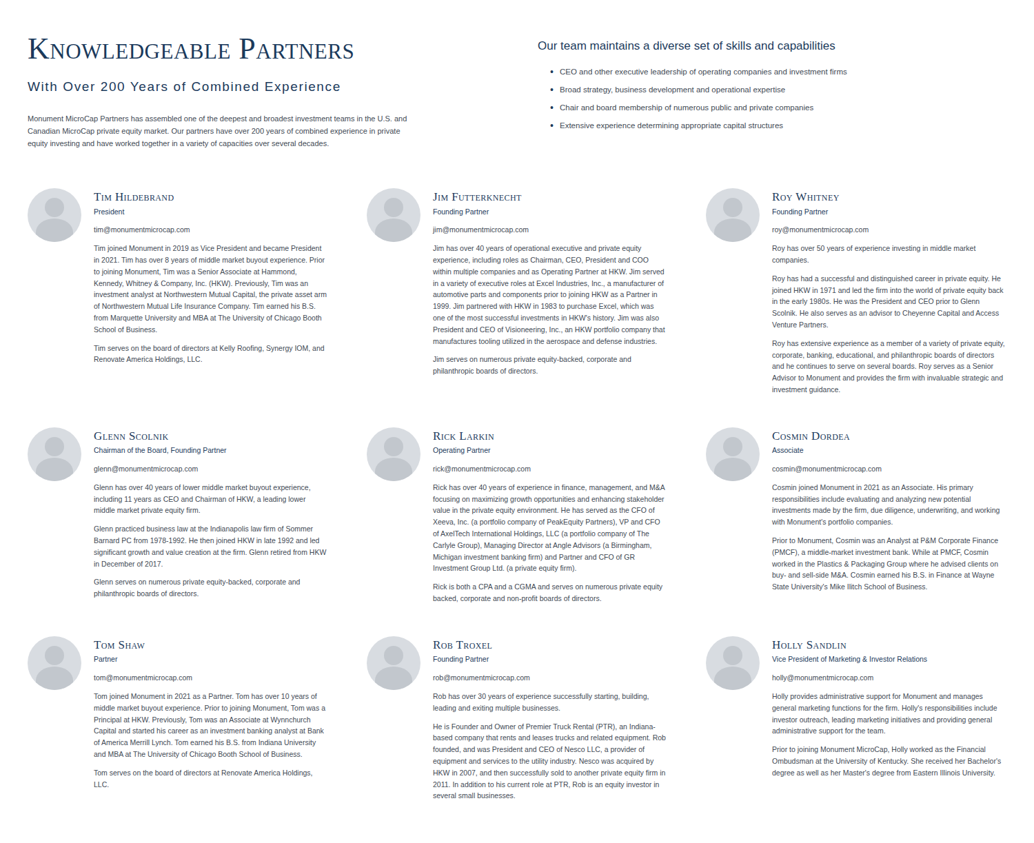Knowledgeable Partners
With Over 200 Years of Combined Experience
Monument MicroCap Partners has assembled one of the deepest and broadest investment teams in the U.S. and Canadian MicroCap private equity market. Our partners have over 200 years of combined experience in private equity investing and have worked together in a variety of capacities over several decades.
Our team maintains a diverse set of skills and capabilities
CEO and other executive leadership of operating companies and investment firms
Broad strategy, business development and operational expertise
Chair and board membership of numerous public and private companies
Extensive experience determining appropriate capital structures
Tim Hildebrand
President
tim@monumentmicrocap.com
Tim joined Monument in 2019 as Vice President and became President in 2021. Tim has over 8 years of middle market buyout experience. Prior to joining Monument, Tim was a Senior Associate at Hammond, Kennedy, Whitney & Company, Inc. (HKW). Previously, Tim was an investment analyst at Northwestern Mutual Capital, the private asset arm of Northwestern Mutual Life Insurance Company. Tim earned his B.S. from Marquette University and MBA at The University of Chicago Booth School of Business.
Tim serves on the board of directors at Kelly Roofing, Synergy IOM, and Renovate America Holdings, LLC.
Jim Futterknecht
Founding Partner
jim@monumentmicrocap.com
Jim has over 40 years of operational executive and private equity experience, including roles as Chairman, CEO, President and COO within multiple companies and as Operating Partner at HKW. Jim served in a variety of executive roles at Excel Industries, Inc., a manufacturer of automotive parts and components prior to joining HKW as a Partner in 1999. Jim partnered with HKW in 1983 to purchase Excel, which was one of the most successful investments in HKW's history. Jim was also President and CEO of Visioneering, Inc., an HKW portfolio company that manufactures tooling utilized in the aerospace and defense industries.
Jim serves on numerous private equity-backed, corporate and philanthropic boards of directors.
Roy Whitney
Founding Partner
roy@monumentmicrocap.com
Roy has over 50 years of experience investing in middle market companies.
Roy has had a successful and distinguished career in private equity. He joined HKW in 1971 and led the firm into the world of private equity back in the early 1980s. He was the President and CEO prior to Glenn Scolnik. He also serves as an advisor to Cheyenne Capital and Access Venture Partners.
Roy has extensive experience as a member of a variety of private equity, corporate, banking, educational, and philanthropic boards of directors and he continues to serve on several boards. Roy serves as a Senior Advisor to Monument and provides the firm with invaluable strategic and investment guidance.
Glenn Scolnik
Chairman of the Board, Founding Partner
glenn@monumentmicrocap.com
Glenn has over 40 years of lower middle market buyout experience, including 11 years as CEO and Chairman of HKW, a leading lower middle market private equity firm.
Glenn practiced business law at the Indianapolis law firm of Sommer Barnard PC from 1978-1992. He then joined HKW in late 1992 and led significant growth and value creation at the firm. Glenn retired from HKW in December of 2017.
Glenn serves on numerous private equity-backed, corporate and philanthropic boards of directors.
Rick Larkin
Operating Partner
rick@monumentmicrocap.com
Rick has over 40 years of experience in finance, management, and M&A focusing on maximizing growth opportunities and enhancing stakeholder value in the private equity environment. He has served as the CFO of Xeeva, Inc. (a portfolio company of PeakEquity Partners), VP and CFO of AxelTech International Holdings, LLC (a portfolio company of The Carlyle Group), Managing Director at Angle Advisors (a Birmingham, Michigan investment banking firm) and Partner and CFO of GR Investment Group Ltd. (a private equity firm).
Rick is both a CPA and a CGMA and serves on numerous private equity backed, corporate and non-profit boards of directors.
Cosmin Dordea
Associate
cosmin@monumentmicrocap.com
Cosmin joined Monument in 2021 as an Associate. His primary responsibilities include evaluating and analyzing new potential investments made by the firm, due diligence, underwriting, and working with Monument's portfolio companies.
Prior to Monument, Cosmin was an Analyst at P&M Corporate Finance (PMCF), a middle-market investment bank. While at PMCF, Cosmin worked in the Plastics & Packaging Group where he advised clients on buy- and sell-side M&A. Cosmin earned his B.S. in Finance at Wayne State University's Mike Ilitch School of Business.
Tom Shaw
Partner
tom@monumentmicrocap.com
Tom joined Monument in 2021 as a Partner. Tom has over 10 years of middle market buyout experience. Prior to joining Monument, Tom was a Principal at HKW. Previously, Tom was an Associate at Wynnchurch Capital and started his career as an investment banking analyst at Bank of America Merrill Lynch. Tom earned his B.S. from Indiana University and MBA at The University of Chicago Booth School of Business.
Tom serves on the board of directors at Renovate America Holdings, LLC.
Rob Troxel
Founding Partner
rob@monumentmicrocap.com
Rob has over 30 years of experience successfully starting, building, leading and exiting multiple businesses.
He is Founder and Owner of Premier Truck Rental (PTR), an Indiana-based company that rents and leases trucks and related equipment. Rob founded, and was President and CEO of Nesco LLC, a provider of equipment and services to the utility industry. Nesco was acquired by HKW in 2007, and then successfully sold to another private equity firm in 2011. In addition to his current role at PTR, Rob is an equity investor in several small businesses.
Holly Sandlin
Vice President of Marketing & Investor Relations
holly@monumentmicrocap.com
Holly provides administrative support for Monument and manages general marketing functions for the firm. Holly's responsibilities include investor outreach, leading marketing initiatives and providing general administrative support for the team.
Prior to joining Monument MicroCap, Holly worked as the Financial Ombudsman at the University of Kentucky. She received her Bachelor's degree as well as her Master's degree from Eastern Illinois University.